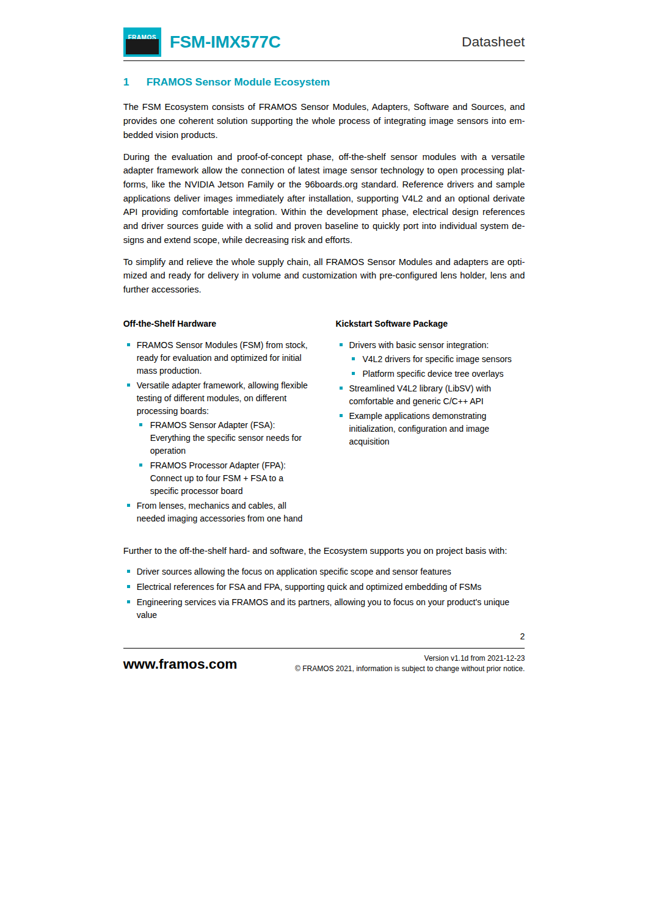FRAMOS
FSM-IMX577C
Datasheet
1 FRAMOS Sensor Module Ecosystem
The FSM Ecosystem consists of FRAMOS Sensor Modules, Adapters, Software and Sources, and provides one coherent solution supporting the whole process of integrating image sensors into embedded vision products.
During the evaluation and proof-of-concept phase, off-the-shelf sensor modules with a versatile adapter framework allow the connection of latest image sensor technology to open processing platforms, like the NVIDIA Jetson Family or the 96boards.org standard. Reference drivers and sample applications deliver images immediately after installation, supporting V4L2 and an optional derivate API providing comfortable integration. Within the development phase, electrical design references and driver sources guide with a solid and proven baseline to quickly port into individual system designs and extend scope, while decreasing risk and efforts.
To simplify and relieve the whole supply chain, all FRAMOS Sensor Modules and adapters are optimized and ready for delivery in volume and customization with pre-configured lens holder, lens and further accessories.
Off-the-Shelf Hardware
FRAMOS Sensor Modules (FSM) from stock, ready for evaluation and optimized for initial mass production.
Versatile adapter framework, allowing flexible testing of different modules, on different processing boards:
FRAMOS Sensor Adapter (FSA): Everything the specific sensor needs for operation
FRAMOS Processor Adapter (FPA): Connect up to four FSM + FSA to a specific processor board
From lenses, mechanics and cables, all needed imaging accessories from one hand
Kickstart Software Package
Drivers with basic sensor integration:
V4L2 drivers for specific image sensors
Platform specific device tree overlays
Streamlined V4L2 library (LibSV) with comfortable and generic C/C++ API
Example applications demonstrating initialization, configuration and image acquisition
Further to the off-the-shelf hard- and software, the Ecosystem supports you on project basis with:
Driver sources allowing the focus on application specific scope and sensor features
Electrical references for FSA and FPA, supporting quick and optimized embedding of FSMs
Engineering services via FRAMOS and its partners, allowing you to focus on your product's unique value
2
www.framos.com
Version v1.1d from 2021-12-23
© FRAMOS 2021, information is subject to change without prior notice.